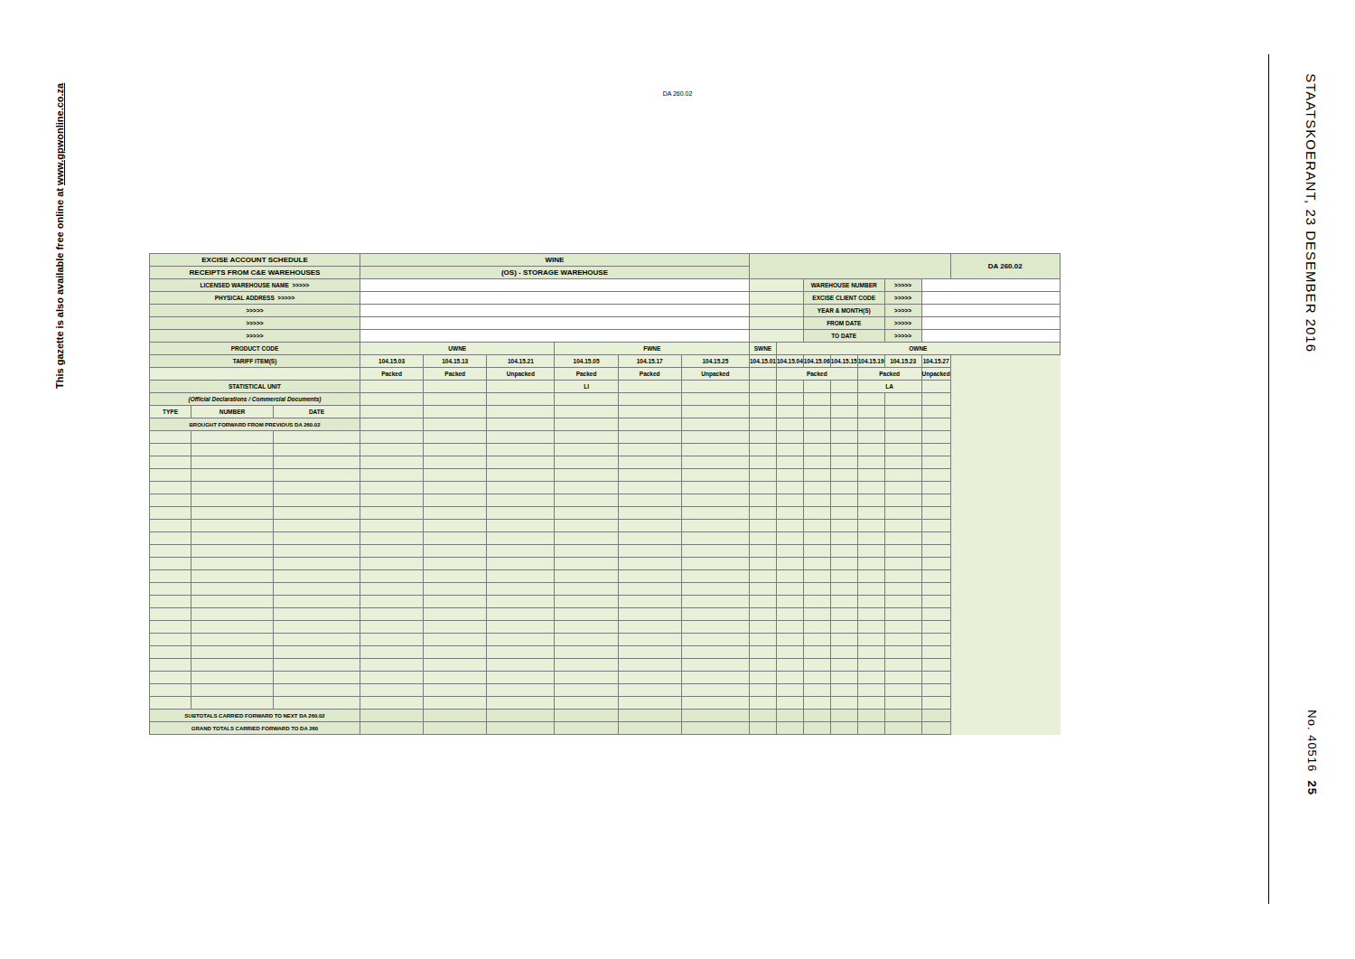DA 260.02
This gazette is also available free online at www.gpwonline.co.za
STAATSKOERANT, 23 DESEMBER 2016
No. 40516 25
| EXCISE ACCOUNT SCHEDULE | WINE | | DA 260.02 |
| RECEIPTS FROM C&E WAREHOUSES | (OS) - STORAGE WAREHOUSE |
| LICENSED WAREHOUSE NAME >>>>> | | | WAREHOUSE NUMBER | >>>>> | |
| PHYSICAL ADDRESS >>>>> | | | EXCISE CLIENT CODE | >>>>> | |
| >>>>> | | | YEAR & MONTH(S) | >>>>> | |
| >>>>> | | | FROM DATE | >>>>> | |
| >>>>> | | | TO DATE | >>>>> | |
| PRODUCT CODE | UWNE | FWNE | SWNE | OWNE |
| TARIFF ITEM(S) | 104.15.03 | 104.15.13 | 104.15.21 | 104.15.05 | 104.15.17 | 104.15.25 | 104.15.01 | 104.15.04 | 104.15.06 | 104.15.15 | 104.15.19 | 104.15.23 | 104.15.27 |
| | Packed | Packed | Unpacked | Packed | Packed | Unpacked | | Packed | Packed | Unpacked |
| STATISTICAL UNIT | | | | LI | | | | | | | LA | |
| (Official Declarations / Commercial Documents) | | | | | | | | | | | | | |
| TYPE | NUMBER | DATE | | | | | | | | | | | | | |
| BROUGHT FORWARD FROM PREVIOUS DA 260.02 | | | | | | | | | | | | | |
| SUBTOTALS CARRIED FORWARD TO NEXT DA 260.02 | | | | | | | | | | | | | |
| GRAND TOTALS CARRIED FORWARD TO DA 260 | | | | | | | | | | | | | |